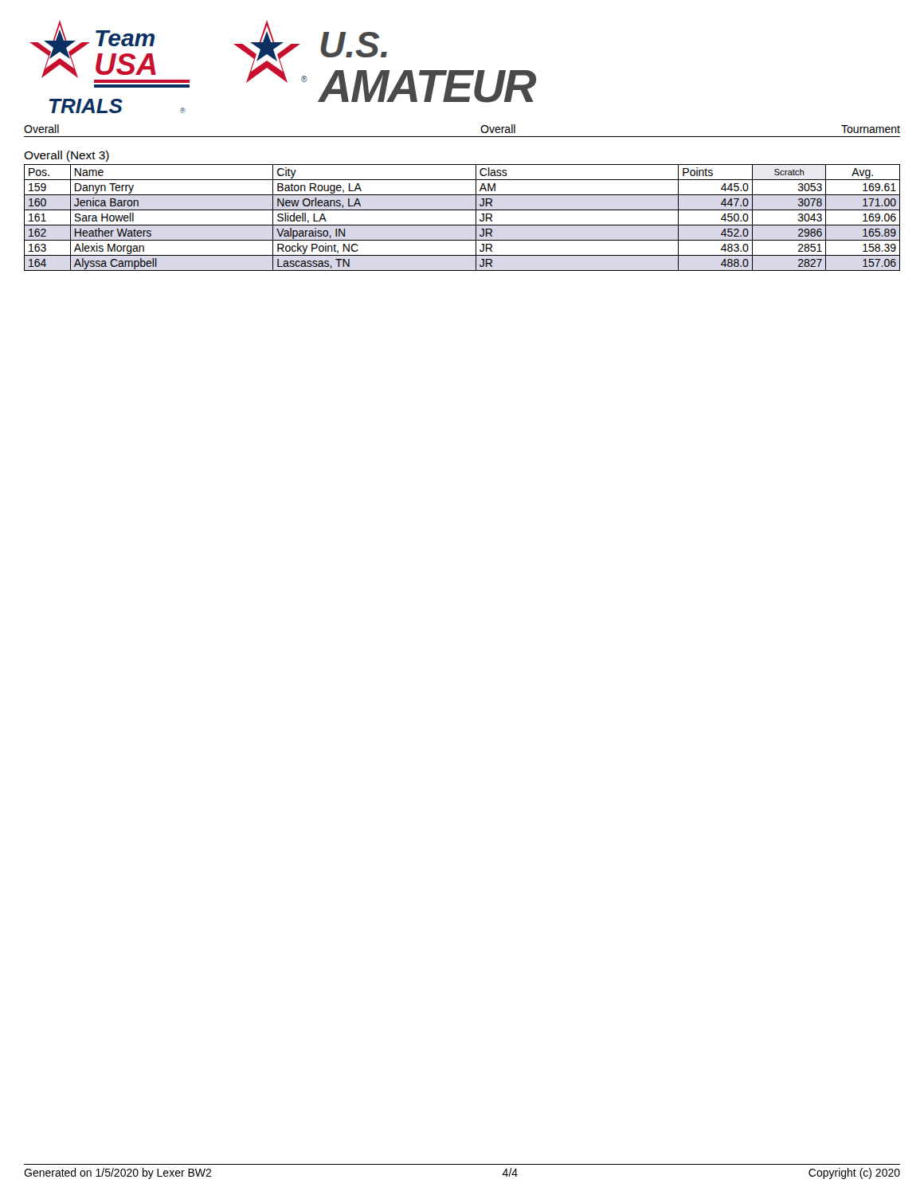Team USA TRIALS ®
® U.S. AMATEUR
Overall Overall Tournament
Overall (Next 3)
| Pos. | Name | City | Class | Points | Scratch | Avg. |
| --- | --- | --- | --- | --- | --- | --- |
| 159 | Danyn Terry | Baton Rouge, LA | AM | 445.0 | 3053 | 169.61 |
| 160 | Jenica Baron | New Orleans, LA | JR | 447.0 | 3078 | 171.00 |
| 161 | Sara Howell | Slidell, LA | JR | 450.0 | 3043 | 169.06 |
| 162 | Heather Waters | Valparaiso, IN | JR | 452.0 | 2986 | 165.89 |
| 163 | Alexis Morgan | Rocky Point, NC | JR | 483.0 | 2851 | 158.39 |
| 164 | Alyssa Campbell | Lascassas, TN | JR | 488.0 | 2827 | 157.06 |
Generated on 1/5/2020 by Lexer BW2 4/4 Copyright (c) 2020